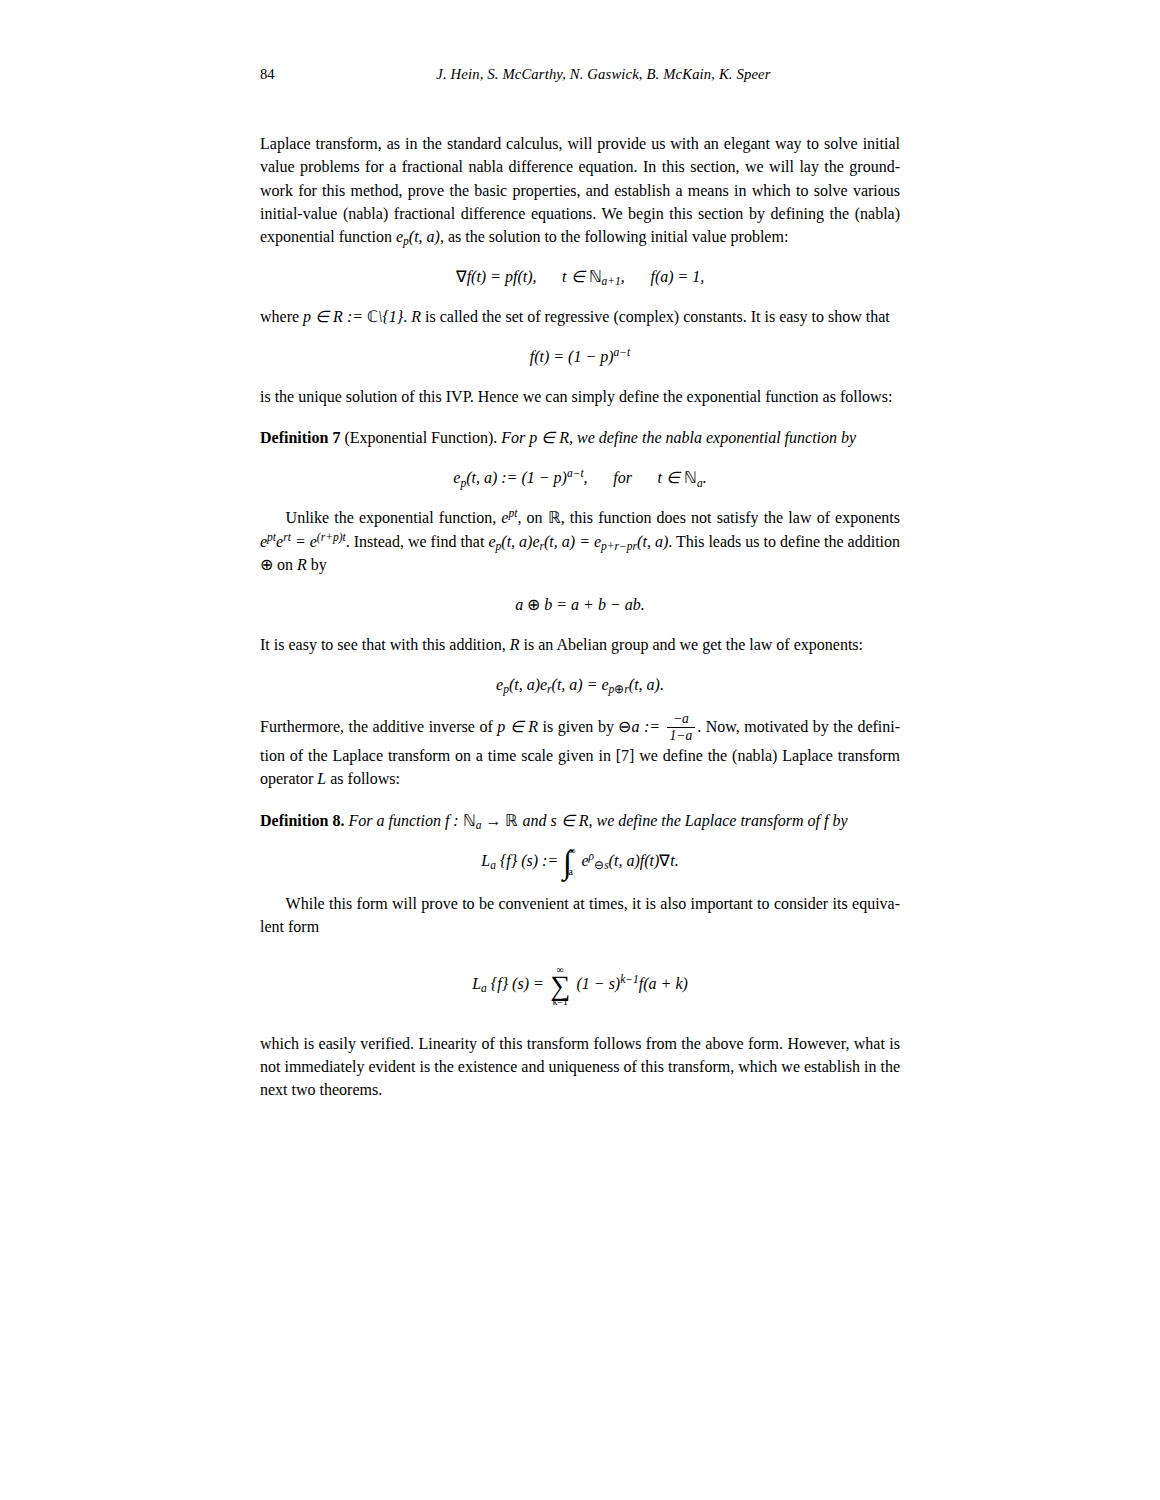84 J. Hein, S. McCarthy, N. Gaswick, B. McKain, K. Speer
Laplace transform, as in the standard calculus, will provide us with an elegant way to solve initial value problems for a fractional nabla difference equation. In this section, we will lay the groundwork for this method, prove the basic properties, and establish a means in which to solve various initial-value (nabla) fractional difference equations. We begin this section by defining the (nabla) exponential function ep(t, a), as the solution to the following initial value problem:
∇f(t) = pf(t), t ∈ ℕa+1, f(a) = 1,
where p ∈ R := ℂ\{1}. R is called the set of regressive (complex) constants. It is easy to show that
f(t) = (1 − p)a−t
is the unique solution of this IVP. Hence we can simply define the exponential function as follows:
Definition 7 (Exponential Function). For p ∈ R, we define the nabla exponential function by
ep(t, a) := (1 − p)a−t, for t ∈ ℕa.
Unlike the exponential function, ept, on ℝ, this function does not satisfy the law of exponents eptert = e(r+p)t. Instead, we find that ep(t, a)er(t, a) = ep+r−pr(t, a). This leads us to define the addition ⊕ on R by
a ⊕ b = a + b − ab.
It is easy to see that with this addition, R is an Abelian group and we get the law of exponents:
ep(t, a)er(t, a) = ep⊕r(t, a).
Furthermore, the additive inverse of p ∈ R is given by ⊖a := −a 1−a. Now, motivated by the definition of the Laplace transform on a time scale given in [7] we define the (nabla) Laplace transform operator L as follows:
Definition 8. For a function f : ℕa → ℝ and s ∈ R, we define the Laplace transform of f by
La {f} (s) := ∫∞a eρ⊖s(t, a)f(t)∇t.
While this form will prove to be convenient at times, it is also important to consider its equivalent form
La {f} (s) = ∞∑k=1 (1 − s)k−1f(a + k)
which is easily verified. Linearity of this transform follows from the above form. However, what is not immediately evident is the existence and uniqueness of this transform, which we establish in the next two theorems.